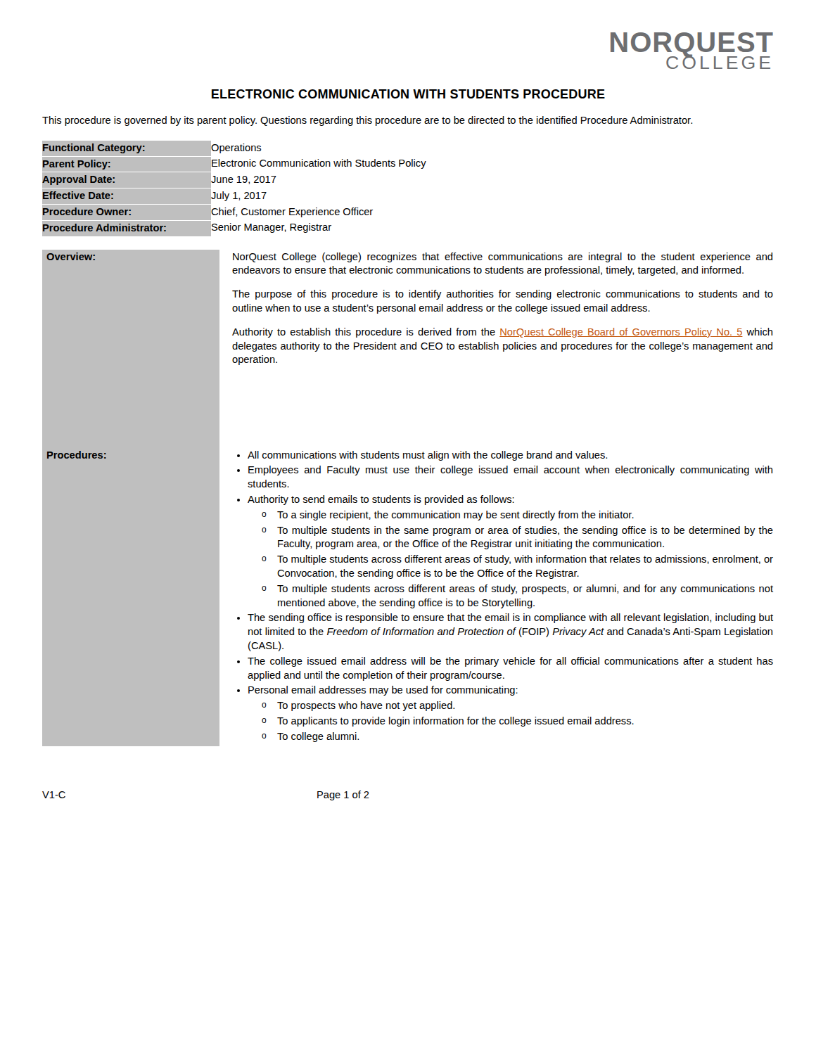NORQUEST COLLEGE
ELECTRONIC COMMUNICATION WITH STUDENTS PROCEDURE
This procedure is governed by its parent policy. Questions regarding this procedure are to be directed to the identified Procedure Administrator.
| Functional Category: | Operations |
| Parent Policy: | Electronic Communication with Students Policy |
| Approval Date: | June 19, 2017 |
| Effective Date: | July 1, 2017 |
| Procedure Owner: | Chief, Customer Experience Officer |
| Procedure Administrator: | Senior Manager, Registrar |
| Overview: | NorQuest College (college) recognizes that effective communications are integral to the student experience and endeavors to ensure that electronic communications to students are professional, timely, targeted, and informed. The purpose of this procedure is to identify authorities for sending electronic communications to students and to outline when to use a student’s personal email address or the college issued email address. Authority to establish this procedure is derived from the NorQuest College Board of Governors Policy No. 5 which delegates authority to the President and CEO to establish policies and procedures for the college’s management and operation. |
| Procedures: | All communications with students must align with the college brand and values. Employees and Faculty must use their college issued email account when electronically communicating with students. Authority to send emails to students is provided as follows: To a single recipient, the communication may be sent directly from the initiator. To multiple students in the same program or area of studies, the sending office is to be determined by the Faculty, program area, or the Office of the Registrar unit initiating the communication. To multiple students across different areas of study, with information that relates to admissions, enrolment, or Convocation, the sending office is to be the Office of the Registrar. To multiple students across different areas of study, prospects, or alumni, and for any communications not mentioned above, the sending office is to be Storytelling. The sending office is responsible to ensure that the email is in compliance with all relevant legislation, including but not limited to the Freedom of Information and Protection of (FOIP) Privacy Act and Canada’s Anti-Spam Legislation (CASL). The college issued email address will be the primary vehicle for all official communications after a student has applied and until the completion of their program/course. Personal email addresses may be used for communicating: To prospects who have not yet applied. To applicants to provide login information for the college issued email address. To college alumni. |
V1-C
Page 1 of 2